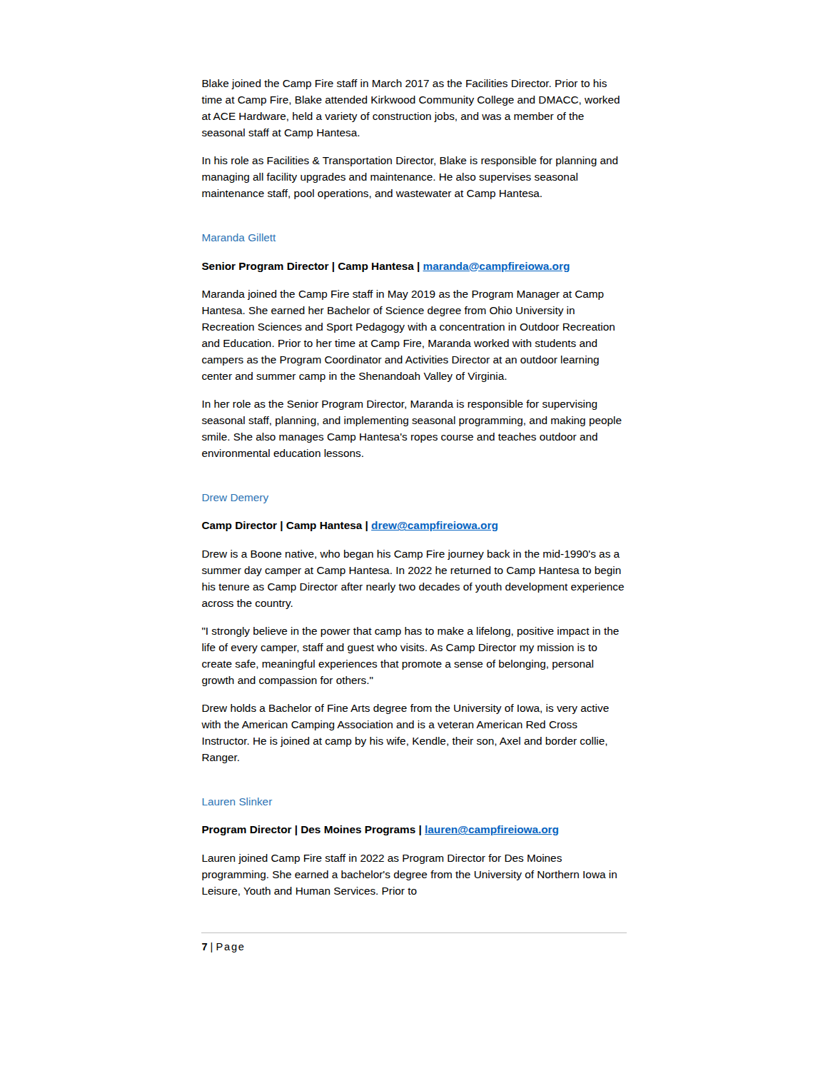Blake joined the Camp Fire staff in March 2017 as the Facilities Director. Prior to his time at Camp Fire, Blake attended Kirkwood Community College and DMACC, worked at ACE Hardware, held a variety of construction jobs, and was a member of the seasonal staff at Camp Hantesa.
In his role as Facilities & Transportation Director, Blake is responsible for planning and managing all facility upgrades and maintenance. He also supervises seasonal maintenance staff, pool operations, and wastewater at Camp Hantesa.
Maranda Gillett
Senior Program Director | Camp Hantesa | maranda@campfireiowa.org
Maranda joined the Camp Fire staff in May 2019 as the Program Manager at Camp Hantesa. She earned her Bachelor of Science degree from Ohio University in Recreation Sciences and Sport Pedagogy with a concentration in Outdoor Recreation and Education. Prior to her time at Camp Fire, Maranda worked with students and campers as the Program Coordinator and Activities Director at an outdoor learning center and summer camp in the Shenandoah Valley of Virginia.
In her role as the Senior Program Director, Maranda is responsible for supervising seasonal staff, planning, and implementing seasonal programming, and making people smile. She also manages Camp Hantesa's ropes course and teaches outdoor and environmental education lessons.
Drew Demery
Camp Director | Camp Hantesa | drew@campfireiowa.org
Drew is a Boone native, who began his Camp Fire journey back in the mid-1990's as a summer day camper at Camp Hantesa. In 2022 he returned to Camp Hantesa to begin his tenure as Camp Director after nearly two decades of youth development experience across the country.
"I strongly believe in the power that camp has to make a lifelong, positive impact in the life of every camper, staff and guest who visits. As Camp Director my mission is to create safe, meaningful experiences that promote a sense of belonging, personal growth and compassion for others."
Drew holds a Bachelor of Fine Arts degree from the University of Iowa, is very active with the American Camping Association and is a veteran American Red Cross Instructor. He is joined at camp by his wife, Kendle, their son, Axel and border collie, Ranger.
Lauren Slinker
Program Director | Des Moines Programs | lauren@campfireiowa.org
Lauren joined Camp Fire staff in 2022 as Program Director for Des Moines programming. She earned a bachelor's degree from the University of Northern Iowa in Leisure, Youth and Human Services. Prior to
7 | Page